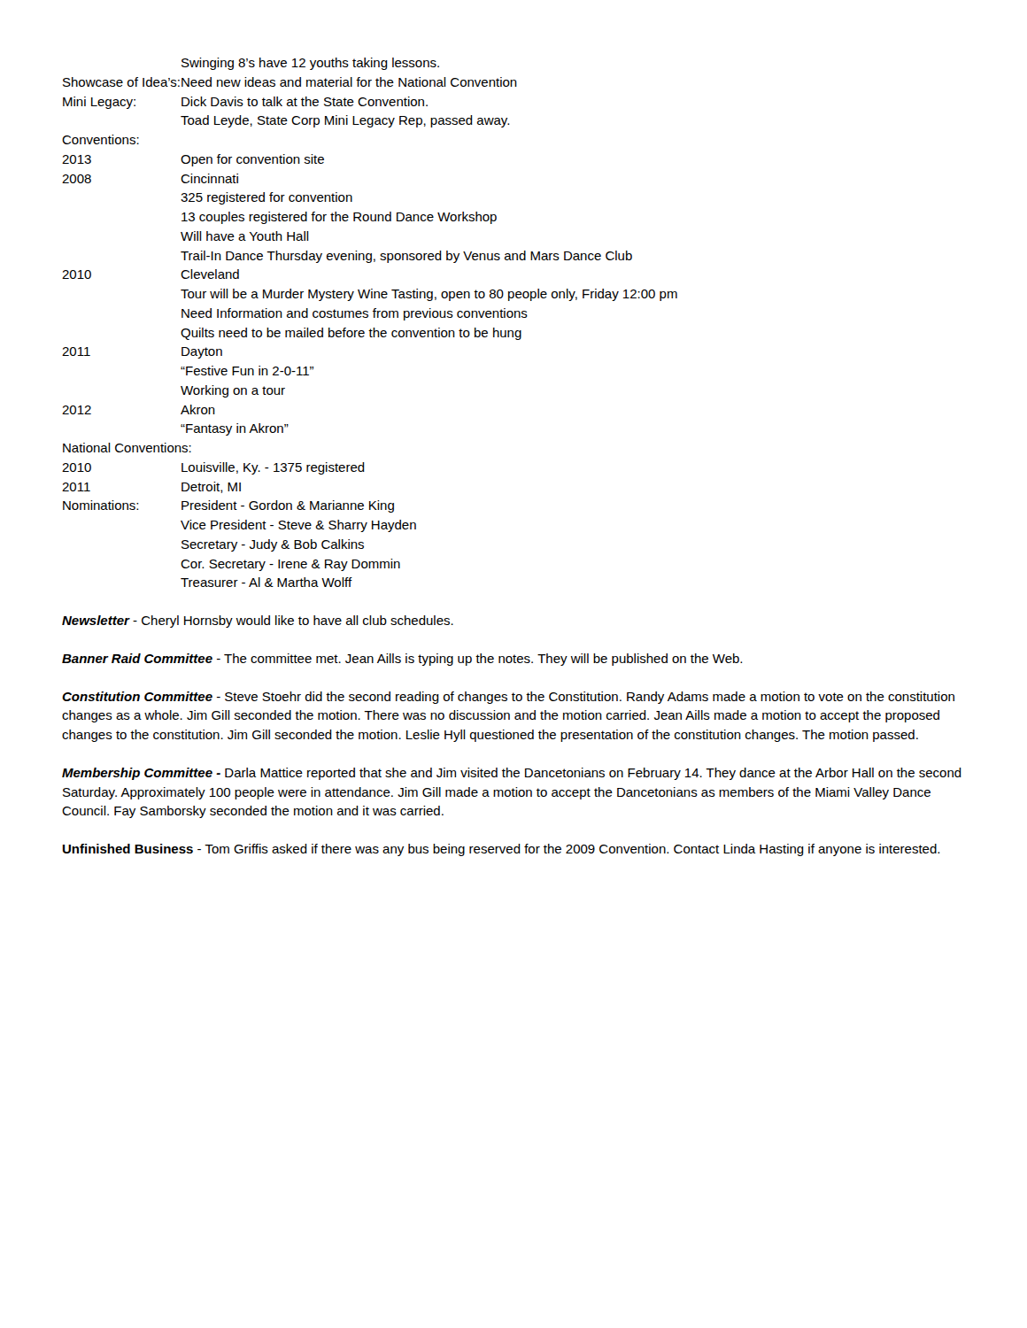| | Swinging 8’s have 12 youths taking lessons. |
| Showcase of Idea’s: | Need new ideas and material for the National Convention |
| Mini Legacy: | Dick Davis to talk at the State Convention. |
| | Toad Leyde, State Corp Mini Legacy Rep, passed away. |
| Conventions: | |
| 2013 | Open for convention site |
| 2008 | Cincinnati |
| | 325 registered for convention |
| | 13 couples registered for the Round Dance Workshop |
| | Will have a Youth Hall |
| | Trail-In Dance Thursday evening, sponsored by Venus and Mars Dance Club |
| 2010 | Cleveland |
| | Tour will be a Murder Mystery Wine Tasting, open to 80 people only, Friday 12:00 pm |
| | Need Information and costumes from previous conventions |
| | Quilts need to be mailed before the convention to be hung |
| 2011 | Dayton |
| | “Festive Fun in 2-0-11” |
| | Working on a tour |
| 2012 | Akron |
| | “Fantasy in Akron” |
| National Conventions: |
| 2010 | Louisville, Ky. - 1375 registered |
| 2011 | Detroit, MI |
| Nominations: | President - Gordon & Marianne King |
| | Vice President - Steve & Sharry Hayden |
| | Secretary - Judy & Bob Calkins |
| | Cor. Secretary - Irene & Ray Dommin |
| | Treasurer - Al & Martha Wolff |
Newsletter - Cheryl Hornsby would like to have all club schedules.
Banner Raid Committee - The committee met. Jean Aills is typing up the notes. They will be published on the Web.
Constitution Committee - Steve Stoehr did the second reading of changes to the Constitution. Randy Adams made a motion to vote on the constitution changes as a whole. Jim Gill seconded the motion. There was no discussion and the motion carried. Jean Aills made a motion to accept the proposed changes to the constitution. Jim Gill seconded the motion. Leslie Hyll questioned the presentation of the constitution changes. The motion passed.
Membership Committee - Darla Mattice reported that she and Jim visited the Dancetonians on February 14. They dance at the Arbor Hall on the second Saturday. Approximately 100 people were in attendance. Jim Gill made a motion to accept the Dancetonians as members of the Miami Valley Dance Council. Fay Samborsky seconded the motion and it was carried.
Unfinished Business - Tom Griffis asked if there was any bus being reserved for the 2009 Convention. Contact Linda Hasting if anyone is interested.